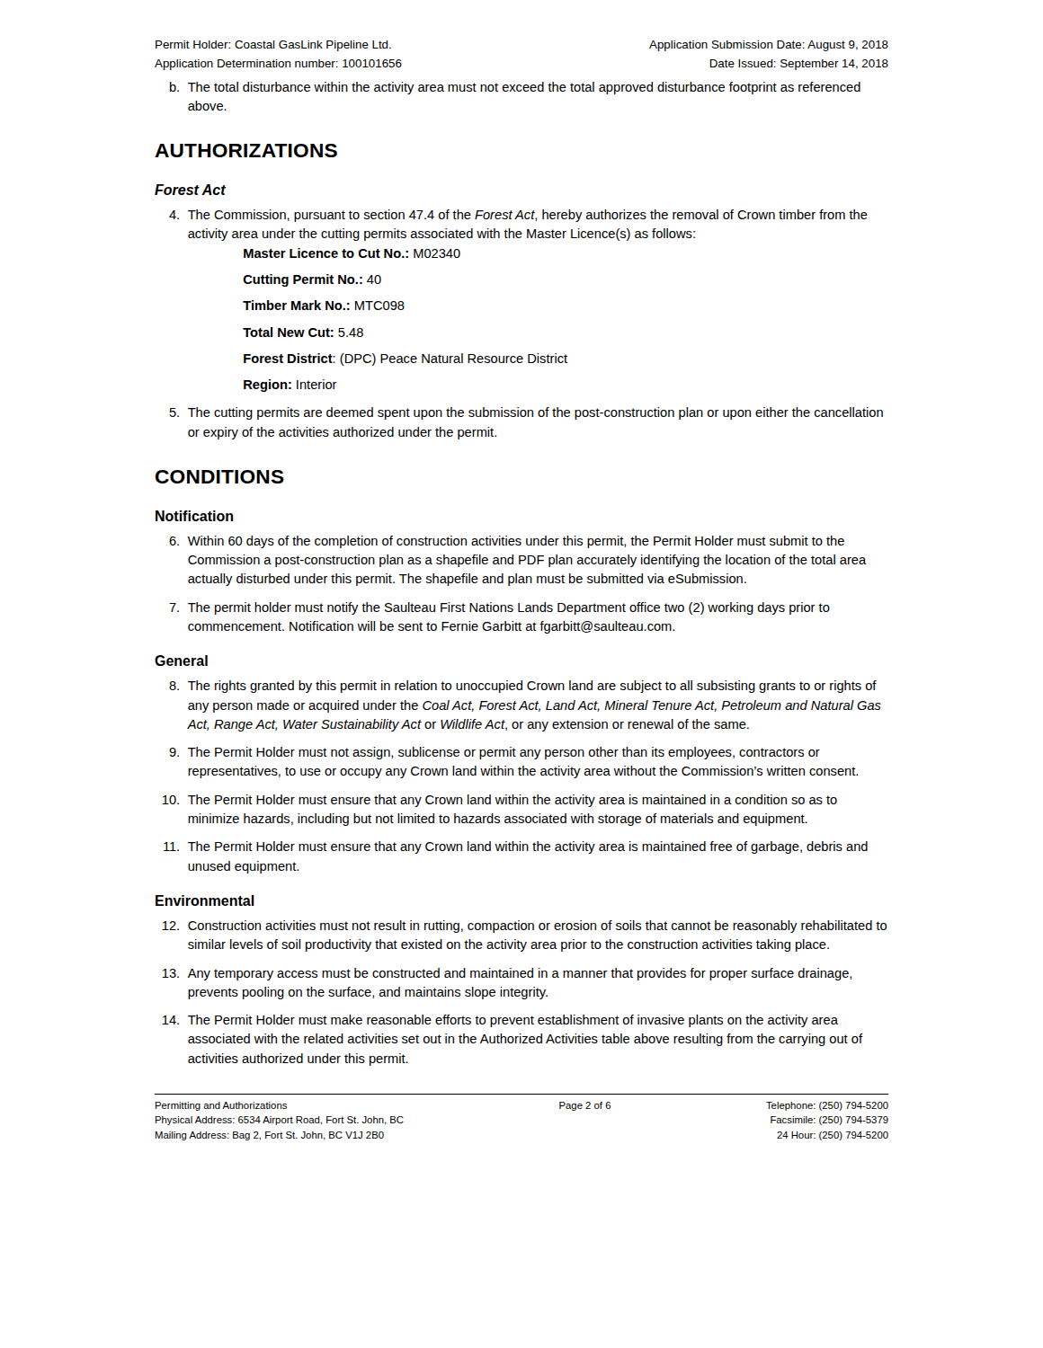Permit Holder: Coastal GasLink Pipeline Ltd.
Application Determination number: 100101656
Application Submission Date: August 9, 2018
Date Issued: September 14, 2018
The total disturbance within the activity area must not exceed the total approved disturbance footprint as referenced above.
AUTHORIZATIONS
Forest Act
The Commission, pursuant to section 47.4 of the Forest Act, hereby authorizes the removal of Crown timber from the activity area under the cutting permits associated with the Master Licence(s) as follows:
Master Licence to Cut No.: M02340
Cutting Permit No.: 40
Timber Mark No.: MTC098
Total New Cut: 5.48
Forest District: (DPC) Peace Natural Resource District
Region: Interior
The cutting permits are deemed spent upon the submission of the post-construction plan or upon either the cancellation or expiry of the activities authorized under the permit.
CONDITIONS
Notification
Within 60 days of the completion of construction activities under this permit, the Permit Holder must submit to the Commission a post-construction plan as a shapefile and PDF plan accurately identifying the location of the total area actually disturbed under this permit. The shapefile and plan must be submitted via eSubmission.
The permit holder must notify the Saulteau First Nations Lands Department office two (2) working days prior to commencement. Notification will be sent to Fernie Garbitt at fgarbitt@saulteau.com.
General
The rights granted by this permit in relation to unoccupied Crown land are subject to all subsisting grants to or rights of any person made or acquired under the Coal Act, Forest Act, Land Act, Mineral Tenure Act, Petroleum and Natural Gas Act, Range Act, Water Sustainability Act or Wildlife Act, or any extension or renewal of the same.
The Permit Holder must not assign, sublicense or permit any person other than its employees, contractors or representatives, to use or occupy any Crown land within the activity area without the Commission’s written consent.
The Permit Holder must ensure that any Crown land within the activity area is maintained in a condition so as to minimize hazards, including but not limited to hazards associated with storage of materials and equipment.
The Permit Holder must ensure that any Crown land within the activity area is maintained free of garbage, debris and unused equipment.
Environmental
Construction activities must not result in rutting, compaction or erosion of soils that cannot be reasonably rehabilitated to similar levels of soil productivity that existed on the activity area prior to the construction activities taking place.
Any temporary access must be constructed and maintained in a manner that provides for proper surface drainage, prevents pooling on the surface, and maintains slope integrity.
The Permit Holder must make reasonable efforts to prevent establishment of invasive plants on the activity area associated with the related activities set out in the Authorized Activities table above resulting from the carrying out of activities authorized under this permit.
Permitting and Authorizations
Physical Address: 6534 Airport Road, Fort St. John, BC
Mailing Address: Bag 2, Fort St. John, BC V1J 2B0
Page 2 of 6
Telephone: (250) 794-5200
Facsimile: (250) 794-5379
24 Hour: (250) 794-5200